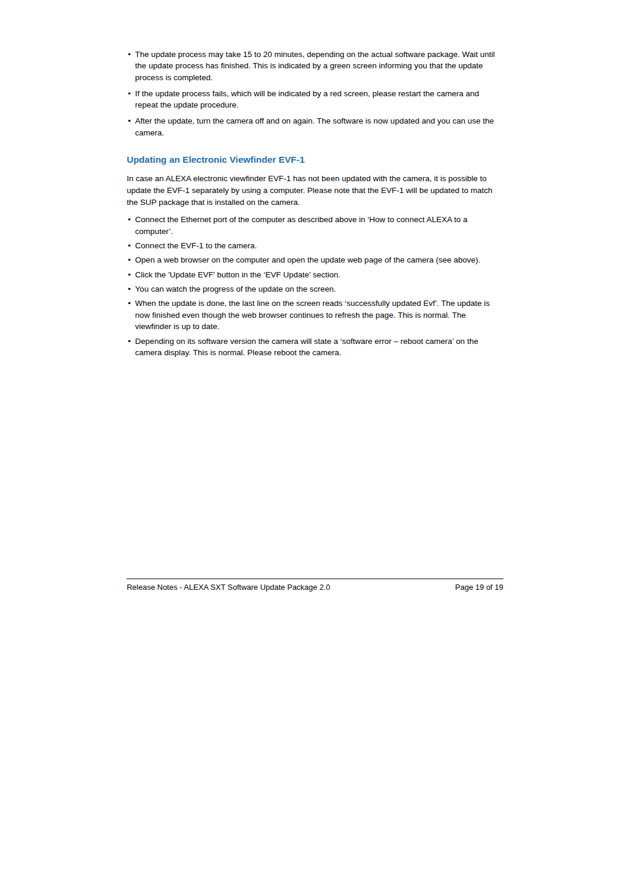The update process may take 15 to 20 minutes, depending on the actual software package. Wait until the update process has finished. This is indicated by a green screen informing you that the update process is completed.
If the update process fails, which will be indicated by a red screen, please restart the camera and repeat the update procedure.
After the update, turn the camera off and on again. The software is now updated and you can use the camera.
Updating an Electronic Viewfinder EVF-1
In case an ALEXA electronic viewfinder EVF-1 has not been updated with the camera, it is possible to update the EVF-1 separately by using a computer. Please note that the EVF-1 will be updated to match the SUP package that is installed on the camera.
Connect the Ethernet port of the computer as described above in ‘How to connect ALEXA to a computer’.
Connect the EVF-1 to the camera.
Open a web browser on the computer and open the update web page of the camera (see above).
Click the 'Update EVF' button in the ‘EVF Update’ section.
You can watch the progress of the update on the screen.
When the update is done, the last line on the screen reads ‘successfully updated Evf’. The update is now finished even though the web browser continues to refresh the page. This is normal. The viewfinder is up to date.
Depending on its software version the camera will state a ‘software error – reboot camera’ on the camera display. This is normal. Please reboot the camera.
Release Notes - ALEXA SXT Software Update Package 2.0 Page 19 of 19